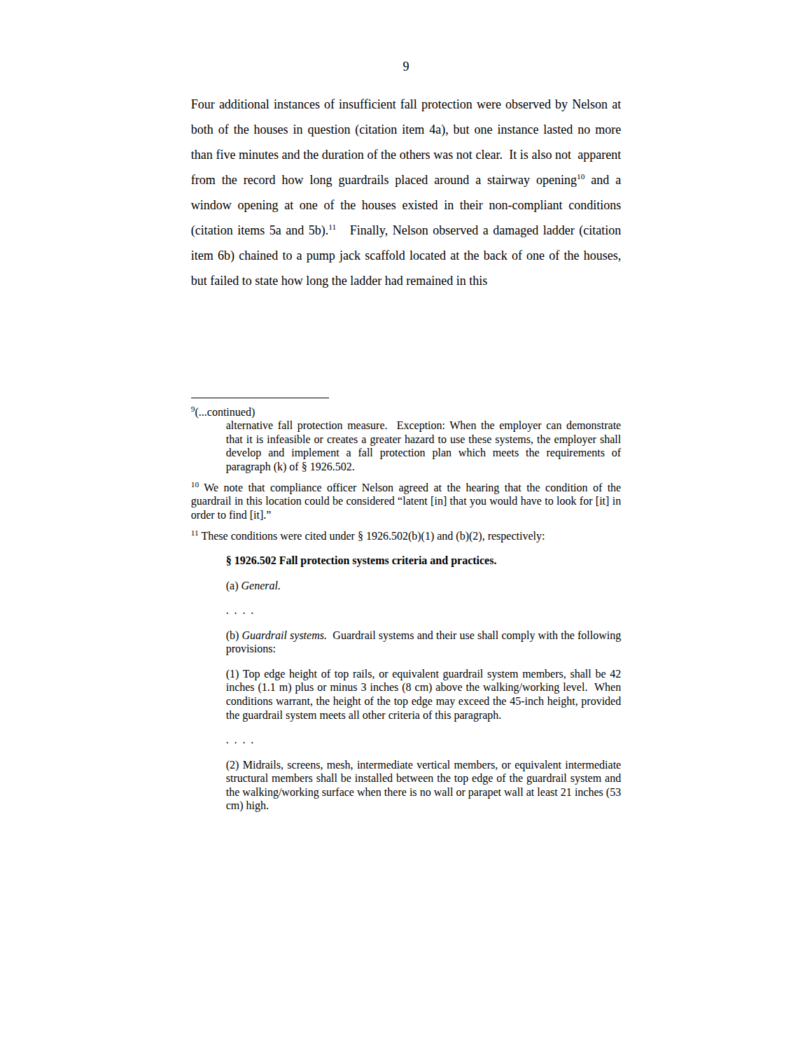9
Four additional instances of insufficient fall protection were observed by Nelson at both of the houses in question (citation item 4a), but one instance lasted no more than five minutes and the duration of the others was not clear. It is also not apparent from the record how long guardrails placed around a stairway opening10 and a window opening at one of the houses existed in their non-compliant conditions (citation items 5a and 5b).11 Finally, Nelson observed a damaged ladder (citation item 6b) chained to a pump jack scaffold located at the back of one of the houses, but failed to state how long the ladder had remained in this
9(...continued)
alternative fall protection measure. Exception: When the employer can demonstrate that it is infeasible or creates a greater hazard to use these systems, the employer shall develop and implement a fall protection plan which meets the requirements of paragraph (k) of § 1926.502.
10 We note that compliance officer Nelson agreed at the hearing that the condition of the guardrail in this location could be considered “latent [in] that you would have to look for [it] in order to find [it].”
11 These conditions were cited under § 1926.502(b)(1) and (b)(2), respectively:
§ 1926.502 Fall protection systems criteria and practices.
(a) General.
. . . .
(b) Guardrail systems. Guardrail systems and their use shall comply with the following provisions:
(1) Top edge height of top rails, or equivalent guardrail system members, shall be 42 inches (1.1 m) plus or minus 3 inches (8 cm) above the walking/working level. When conditions warrant, the height of the top edge may exceed the 45-inch height, provided the guardrail system meets all other criteria of this paragraph.
. . . .
(2) Midrails, screens, mesh, intermediate vertical members, or equivalent intermediate structural members shall be installed between the top edge of the guardrail system and the walking/working surface when there is no wall or parapet wall at least 21 inches (53 cm) high.